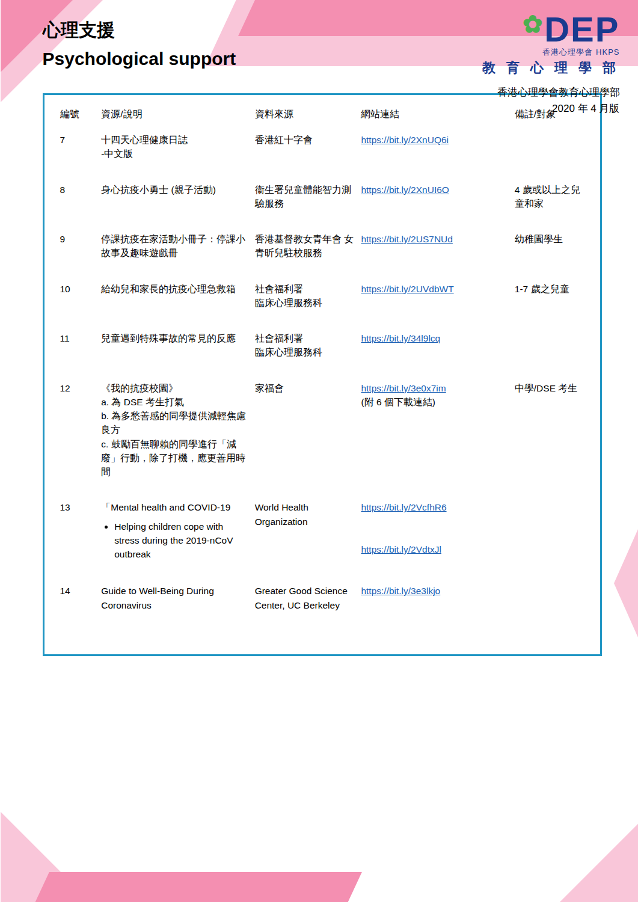✿DEP
香港心理學會 HKPS
教 育 心 理 學 部
香港心理學會教育心理學部
2020 年 4 月版
心理支援
Psychological support
| 編號 | 資源/說明 | 資料來源 | 網站連結 | 備註/對象 |
| --- | --- | --- | --- | --- |
| 7 | 十四天心理健康日誌 -中文版 | 香港紅十字會 | https://bit.ly/2XnUQ6i | |
| 8 | 身心抗疫小勇士 (親子活動) | 衞生署兒童體能智力測驗服務 | https://bit.ly/2XnUI6O | 4 歲或以上之兒童和家 |
| 9 | 停課抗疫在家活動小冊子：停課小故事及趣味遊戲冊 | 香港基督教女青年會 女青昕兒駐校服務 | https://bit.ly/2US7NUd | 幼稚園學生 |
| 10 | 給幼兒和家長的抗疫心理急救箱 | 社會福利署 臨床心理服務科 | https://bit.ly/2UVdbWT | 1-7 歲之兒童 |
| 11 | 兒童遇到特殊事故的常見的反應 | 社會福利署 臨床心理服務科 | https://bit.ly/34l9lcq | |
| 12 | 《我的抗疫校園》 a. 為 DSE 考生打氣 b. 為多愁善感的同學提供減輕焦慮良方 c. 鼓勵百無聊賴的同學進行「減廢」行動，除了打機，應更善用時間 | 家福會 | https://bit.ly/3e0x7im (附 6 個下載連結) | 中學/DSE 考生 |
| 13 | 「Mental health and COVID-19 Helping children cope with stress during the 2019-nCoV outbreak | World Health Organization | https://bit.ly/2VcfhR6 https://bit.ly/2VdtxJl | |
| 14 | Guide to Well-Being During Coronavirus | Greater Good Science Center, UC Berkeley | https://bit.ly/3e3lkjo | |